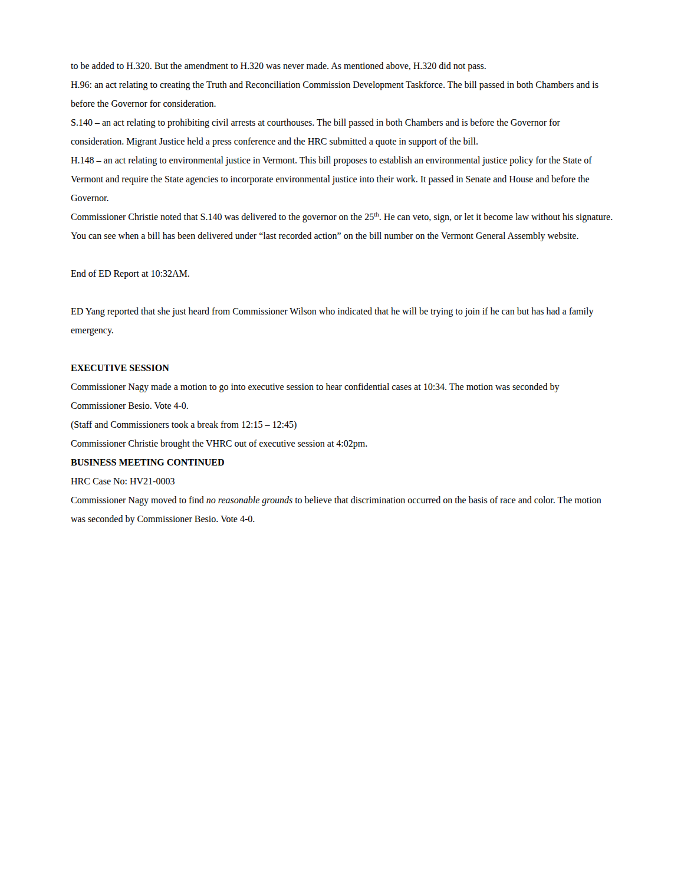to be added to H.320. But the amendment to H.320 was never made. As mentioned above, H.320 did not pass.
H.96: an act relating to creating the Truth and Reconciliation Commission Development Taskforce. The bill passed in both Chambers and is before the Governor for consideration.
S.140 – an act relating to prohibiting civil arrests at courthouses. The bill passed in both Chambers and is before the Governor for consideration. Migrant Justice held a press conference and the HRC submitted a quote in support of the bill.
H.148 – an act relating to environmental justice in Vermont. This bill proposes to establish an environmental justice policy for the State of Vermont and require the State agencies to incorporate environmental justice into their work. It passed in Senate and House and before the Governor.
Commissioner Christie noted that S.140 was delivered to the governor on the 25th. He can veto, sign, or let it become law without his signature. You can see when a bill has been delivered under “last recorded action” on the bill number on the Vermont General Assembly website.
End of ED Report at 10:32AM.
ED Yang reported that she just heard from Commissioner Wilson who indicated that he will be trying to join if he can but has had a family emergency.
EXECUTIVE SESSION
Commissioner Nagy made a motion to go into executive session to hear confidential cases at 10:34. The motion was seconded by Commissioner Besio. Vote 4-0.
(Staff and Commissioners took a break from 12:15 – 12:45)
Commissioner Christie brought the VHRC out of executive session at 4:02pm.
BUSINESS MEETING CONTINUED
HRC Case No: HV21-0003
Commissioner Nagy moved to find no reasonable grounds to believe that discrimination occurred on the basis of race and color. The motion was seconded by Commissioner Besio. Vote 4-0.